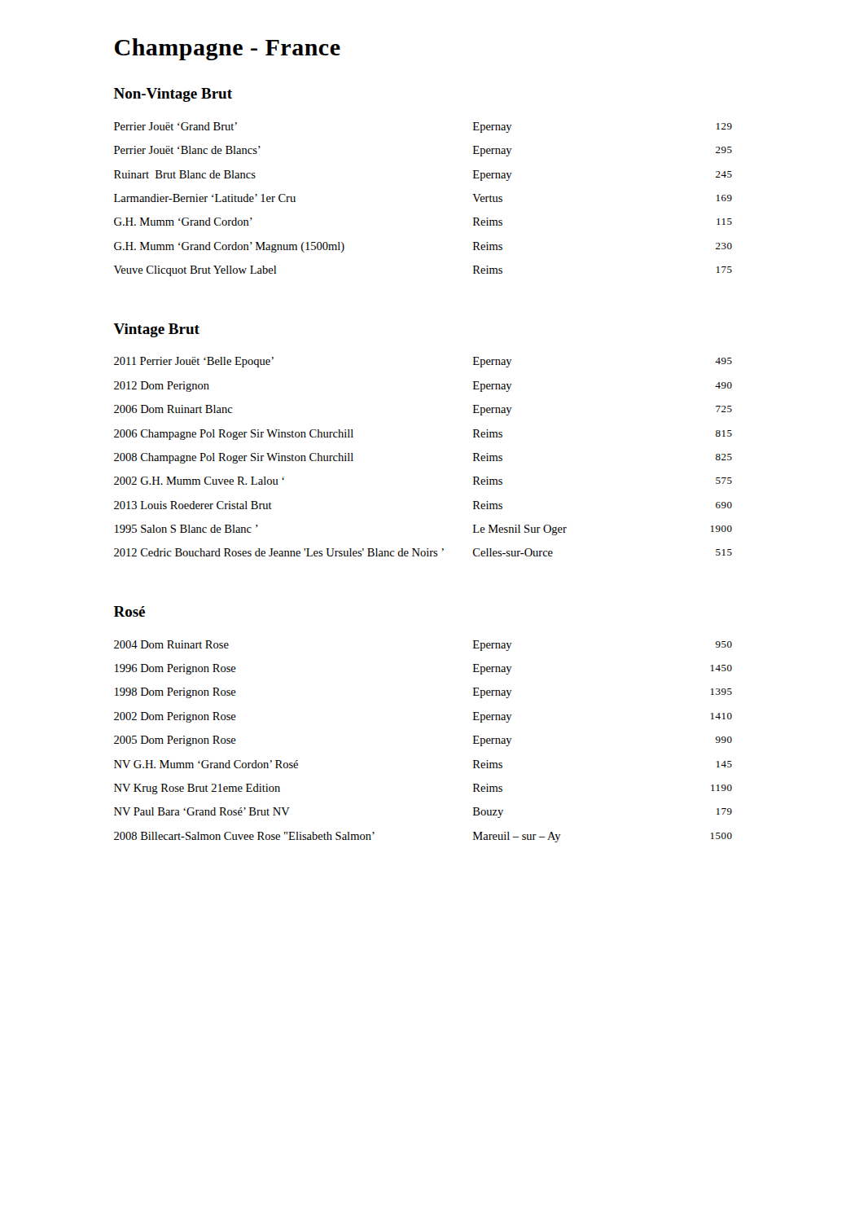Champagne - France
Non-Vintage Brut
| Perrier Jouët ‘Grand Brut’ | Epernay | 129 |
| Perrier Jouët ‘Blanc de Blancs’ | Epernay | 295 |
| Ruinart Brut Blanc de Blancs | Epernay | 245 |
| Larmandier-Bernier ‘Latitude’ 1er Cru | Vertus | 169 |
| G.H. Mumm ‘Grand Cordon’ | Reims | 115 |
| G.H. Mumm ‘Grand Cordon’ Magnum (1500ml) | Reims | 230 |
| Veuve Clicquot Brut Yellow Label | Reims | 175 |
Vintage Brut
| 2011 Perrier Jouët ‘Belle Epoque’ | Epernay | 495 |
| 2012 Dom Perignon | Epernay | 490 |
| 2006 Dom Ruinart Blanc | Epernay | 725 |
| 2006 Champagne Pol Roger Sir Winston Churchill | Reims | 815 |
| 2008 Champagne Pol Roger Sir Winston Churchill | Reims | 825 |
| 2002 G.H. Mumm Cuvee R. Lalou ‘ | Reims | 575 |
| 2013 Louis Roederer Cristal Brut | Reims | 690 |
| 1995 Salon S Blanc de Blanc ’ | Le Mesnil Sur Oger | 1900 |
| 2012 Cedric Bouchard Roses de Jeanne 'Les Ursules' Blanc de Noirs ’ | Celles-sur-Ource | 515 |
Rosé
| 2004 Dom Ruinart Rose | Epernay | 950 |
| 1996 Dom Perignon Rose | Epernay | 1450 |
| 1998 Dom Perignon Rose | Epernay | 1395 |
| 2002 Dom Perignon Rose | Epernay | 1410 |
| 2005 Dom Perignon Rose | Epernay | 990 |
| NV G.H. Mumm ‘Grand Cordon’ Rosé | Reims | 145 |
| NV Krug Rose Brut 21eme Edition | Reims | 1190 |
| NV Paul Bara ‘Grand Rosé’ Brut NV | Bouzy | 179 |
| 2008 Billecart-Salmon Cuvee Rose "Elisabeth Salmon’ | Mareuil – sur – Ay | 1500 |